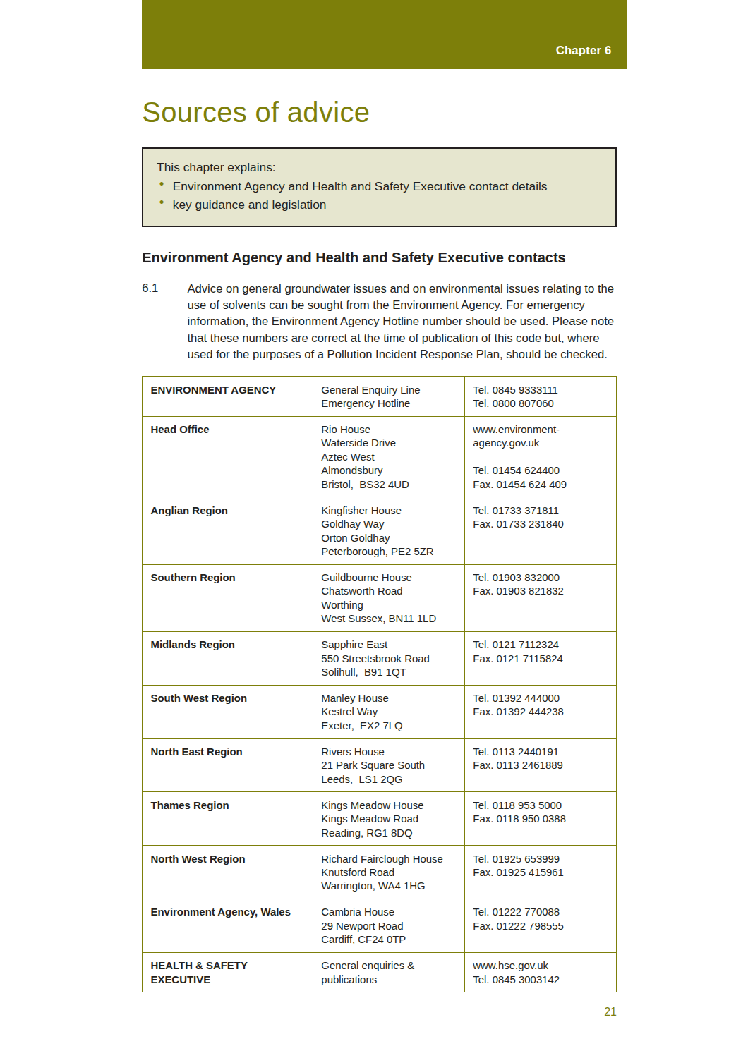Chapter 6
Sources of advice
This chapter explains:
Environment Agency and Health and Safety Executive contact details
key guidance and legislation
Environment Agency and Health and Safety Executive contacts
6.1
Advice on general groundwater issues and on environmental issues relating to the use of solvents can be sought from the Environment Agency. For emergency information, the Environment Agency Hotline number should be used. Please note that these numbers are correct at the time of publication of this code but, where used for the purposes of a Pollution Incident Response Plan, should be checked.
| ENVIRONMENT AGENCY | General Enquiry Line Emergency Hotline | Tel. 0845 9333111 Tel. 0800 807060 |
| Head Office | Rio House Waterside Drive Aztec West Almondsbury Bristol, BS32 4UD | www.environment-agency.gov.uk Tel. 01454 624400 Fax. 01454 624 409 |
| Anglian Region | Kingfisher House Goldhay Way Orton Goldhay Peterborough, PE2 5ZR | Tel. 01733 371811 Fax. 01733 231840 |
| Southern Region | Guildbourne House Chatsworth Road Worthing West Sussex, BN11 1LD | Tel. 01903 832000 Fax. 01903 821832 |
| Midlands Region | Sapphire East 550 Streetsbrook Road Solihull, B91 1QT | Tel. 0121 7112324 Fax. 0121 7115824 |
| South West Region | Manley House Kestrel Way Exeter, EX2 7LQ | Tel. 01392 444000 Fax. 01392 444238 |
| North East Region | Rivers House 21 Park Square South Leeds, LS1 2QG | Tel. 0113 2440191 Fax. 0113 2461889 |
| Thames Region | Kings Meadow House Kings Meadow Road Reading, RG1 8DQ | Tel. 0118 953 5000 Fax. 0118 950 0388 |
| North West Region | Richard Fairclough House Knutsford Road Warrington, WA4 1HG | Tel. 01925 653999 Fax. 01925 415961 |
| Environment Agency, Wales | Cambria House 29 Newport Road Cardiff, CF24 0TP | Tel. 01222 770088 Fax. 01222 798555 |
| HEALTH & SAFETY EXECUTIVE | General enquiries & publications | www.hse.gov.uk Tel. 0845 3003142 |
21